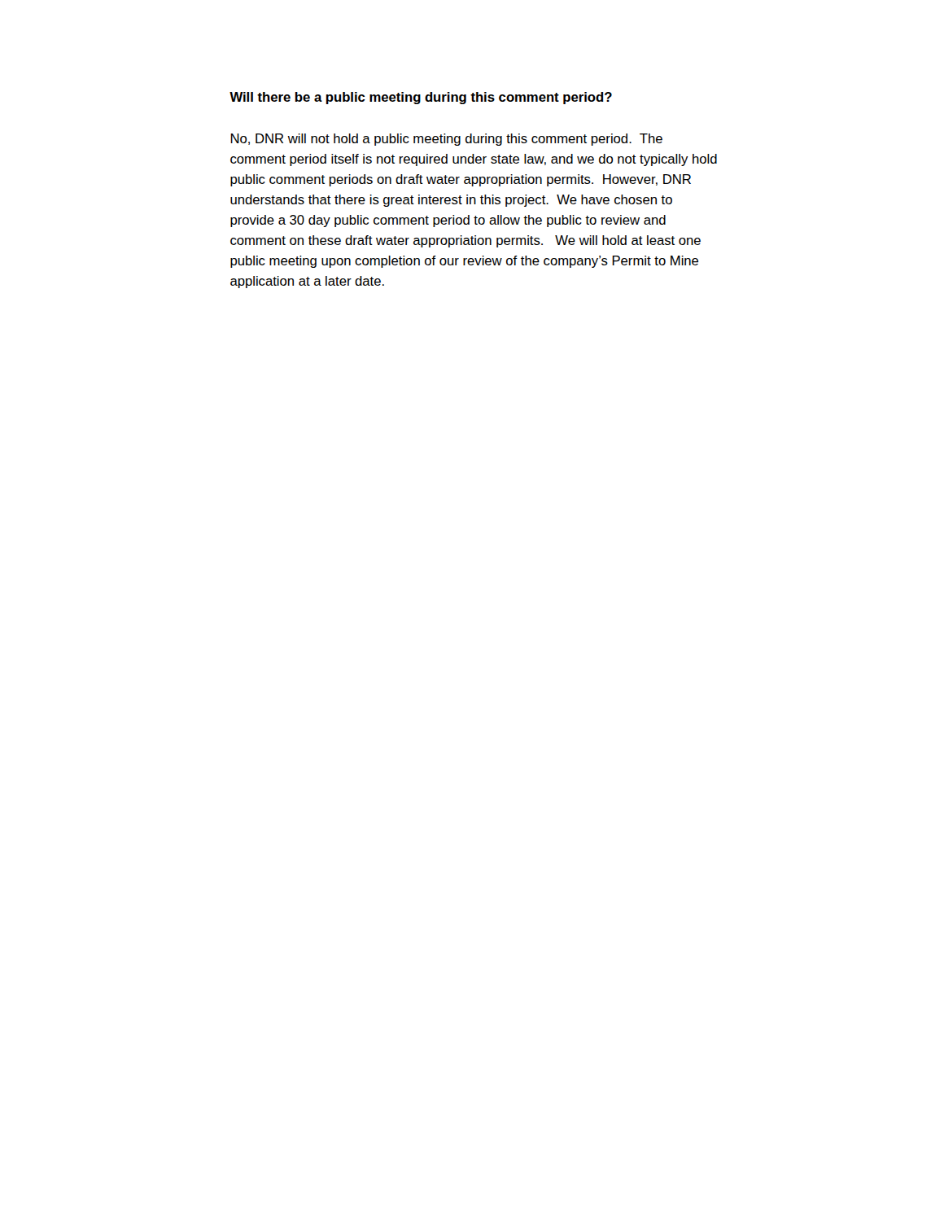Will there be a public meeting during this comment period?
No, DNR will not hold a public meeting during this comment period. The comment period itself is not required under state law, and we do not typically hold public comment periods on draft water appropriation permits. However, DNR understands that there is great interest in this project. We have chosen to provide a 30 day public comment period to allow the public to review and comment on these draft water appropriation permits. We will hold at least one public meeting upon completion of our review of the company’s Permit to Mine application at a later date.